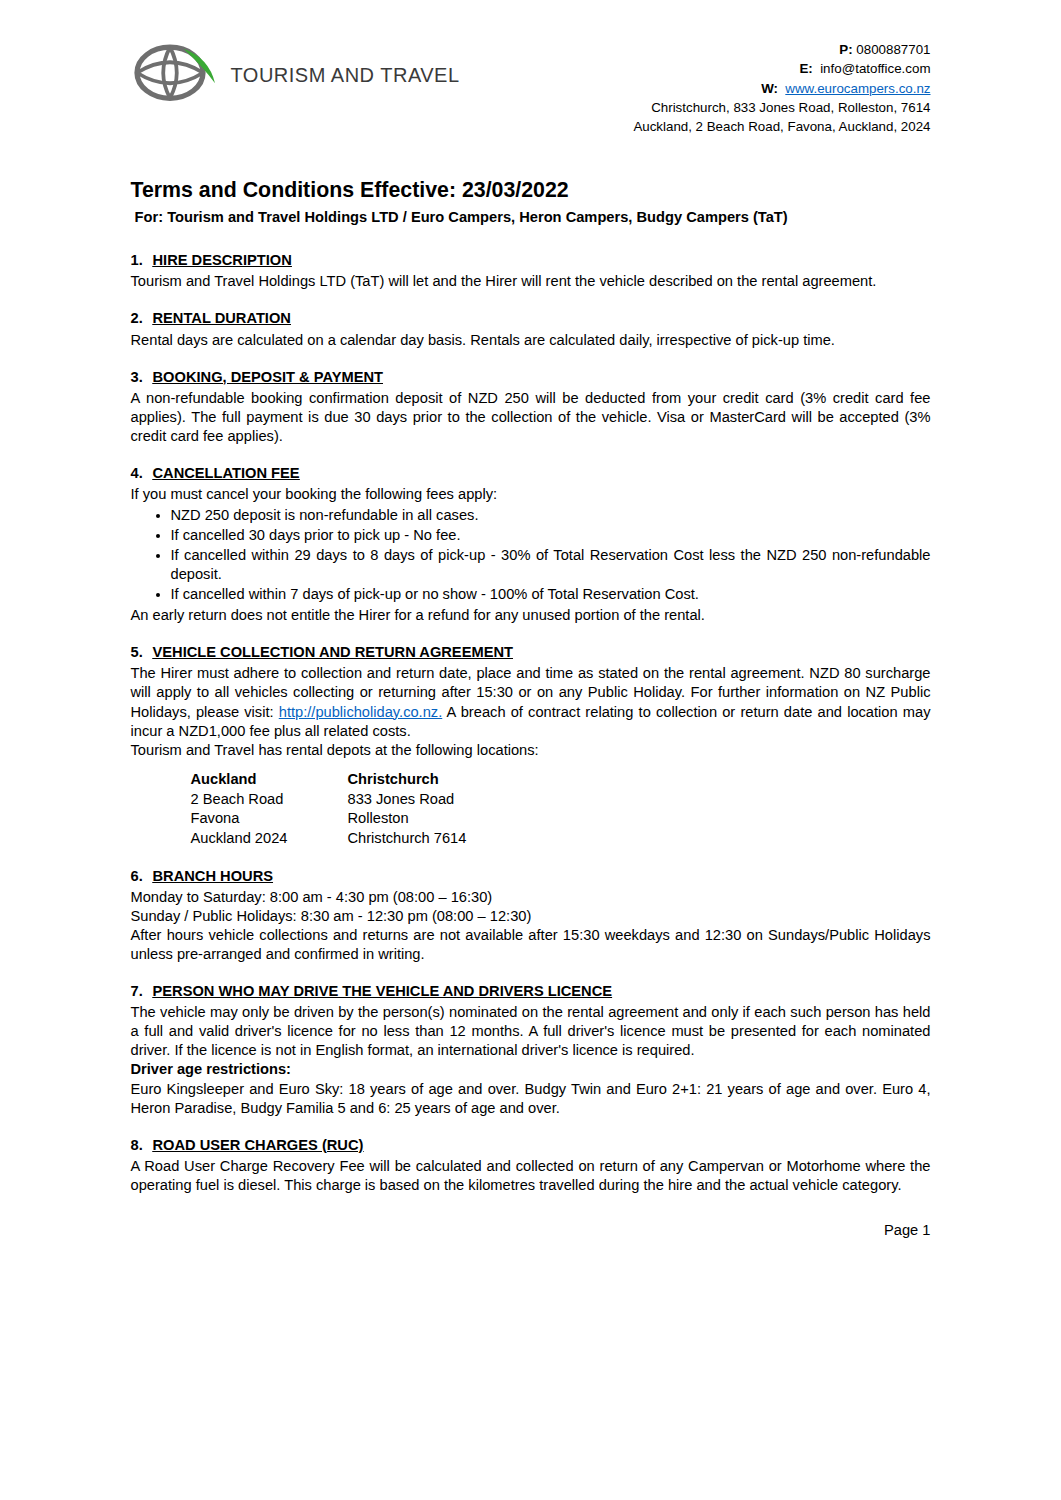TOURISM AND TRAVEL
P: 0800887701
E: info@tatoffice.com
W: www.eurocampers.co.nz
Christchurch, 833 Jones Road, Rolleston, 7614
Auckland, 2 Beach Road, Favona, Auckland, 2024
Terms and Conditions Effective: 23/03/2022
For: Tourism and Travel Holdings LTD / Euro Campers, Heron Campers, Budgy Campers (TaT)
1. HIRE DESCRIPTION
Tourism and Travel Holdings LTD (TaT) will let and the Hirer will rent the vehicle described on the rental agreement.
2. RENTAL DURATION
Rental days are calculated on a calendar day basis. Rentals are calculated daily, irrespective of pick-up time.
3. BOOKING, DEPOSIT & PAYMENT
A non-refundable booking confirmation deposit of NZD 250 will be deducted from your credit card (3% credit card fee applies). The full payment is due 30 days prior to the collection of the vehicle. Visa or MasterCard will be accepted (3% credit card fee applies).
4. CANCELLATION FEE
If you must cancel your booking the following fees apply:
NZD 250 deposit is non-refundable in all cases.
If cancelled 30 days prior to pick up - No fee.
If cancelled within 29 days to 8 days of pick-up - 30% of Total Reservation Cost less the NZD 250 non-refundable deposit.
If cancelled within 7 days of pick-up or no show - 100% of Total Reservation Cost.
An early return does not entitle the Hirer for a refund for any unused portion of the rental.
5. VEHICLE COLLECTION AND RETURN AGREEMENT
The Hirer must adhere to collection and return date, place and time as stated on the rental agreement. NZD 80 surcharge will apply to all vehicles collecting or returning after 15:30 or on any Public Holiday. For further information on NZ Public Holidays, please visit: http://publicholiday.co.nz. A breach of contract relating to collection or return date and location may incur a NZD1,000 fee plus all related costs.
Tourism and Travel has rental depots at the following locations:
| Auckland | Christchurch |
| 2 Beach Road | 833 Jones Road |
| Favona | Rolleston |
| Auckland 2024 | Christchurch 7614 |
6. BRANCH HOURS
Monday to Saturday: 8:00 am - 4:30 pm (08:00 – 16:30)
Sunday / Public Holidays: 8:30 am - 12:30 pm (08:00 – 12:30)
After hours vehicle collections and returns are not available after 15:30 weekdays and 12:30 on Sundays/Public Holidays unless pre-arranged and confirmed in writing.
7. PERSON WHO MAY DRIVE THE VEHICLE AND DRIVERS LICENCE
The vehicle may only be driven by the person(s) nominated on the rental agreement and only if each such person has held a full and valid driver's licence for no less than 12 months. A full driver's licence must be presented for each nominated driver. If the licence is not in English format, an international driver's licence is required.
Driver age restrictions:
Euro Kingsleeper and Euro Sky: 18 years of age and over. Budgy Twin and Euro 2+1: 21 years of age and over. Euro 4, Heron Paradise, Budgy Familia 5 and 6: 25 years of age and over.
8. ROAD USER CHARGES (RUC)
A Road User Charge Recovery Fee will be calculated and collected on return of any Campervan or Motorhome where the operating fuel is diesel. This charge is based on the kilometres travelled during the hire and the actual vehicle category.
Page 1